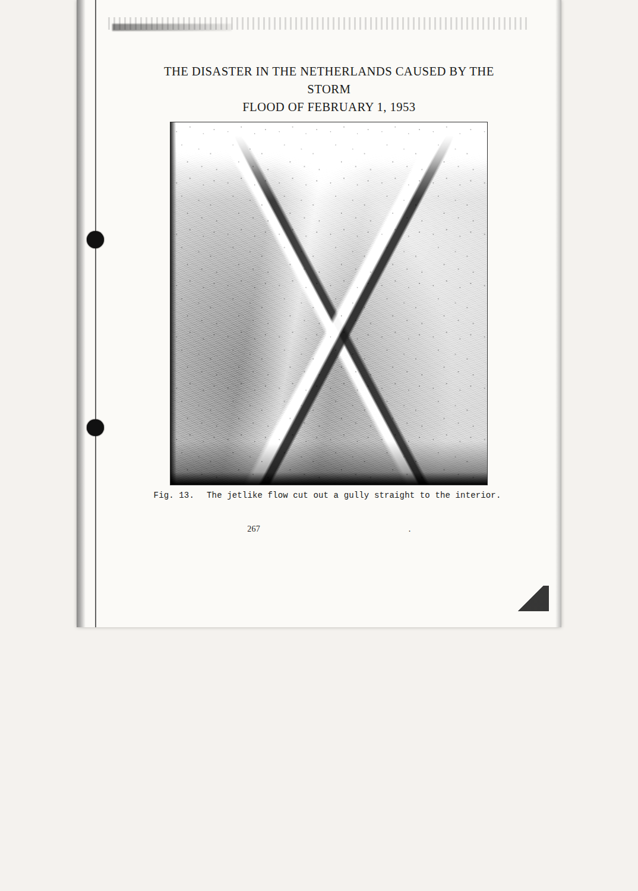The Disaster in the Netherlands Caused by the Storm Flood of February 1, 1953
Fig. 13. The jetlike flow cut out a gully straight to the interior.
267.